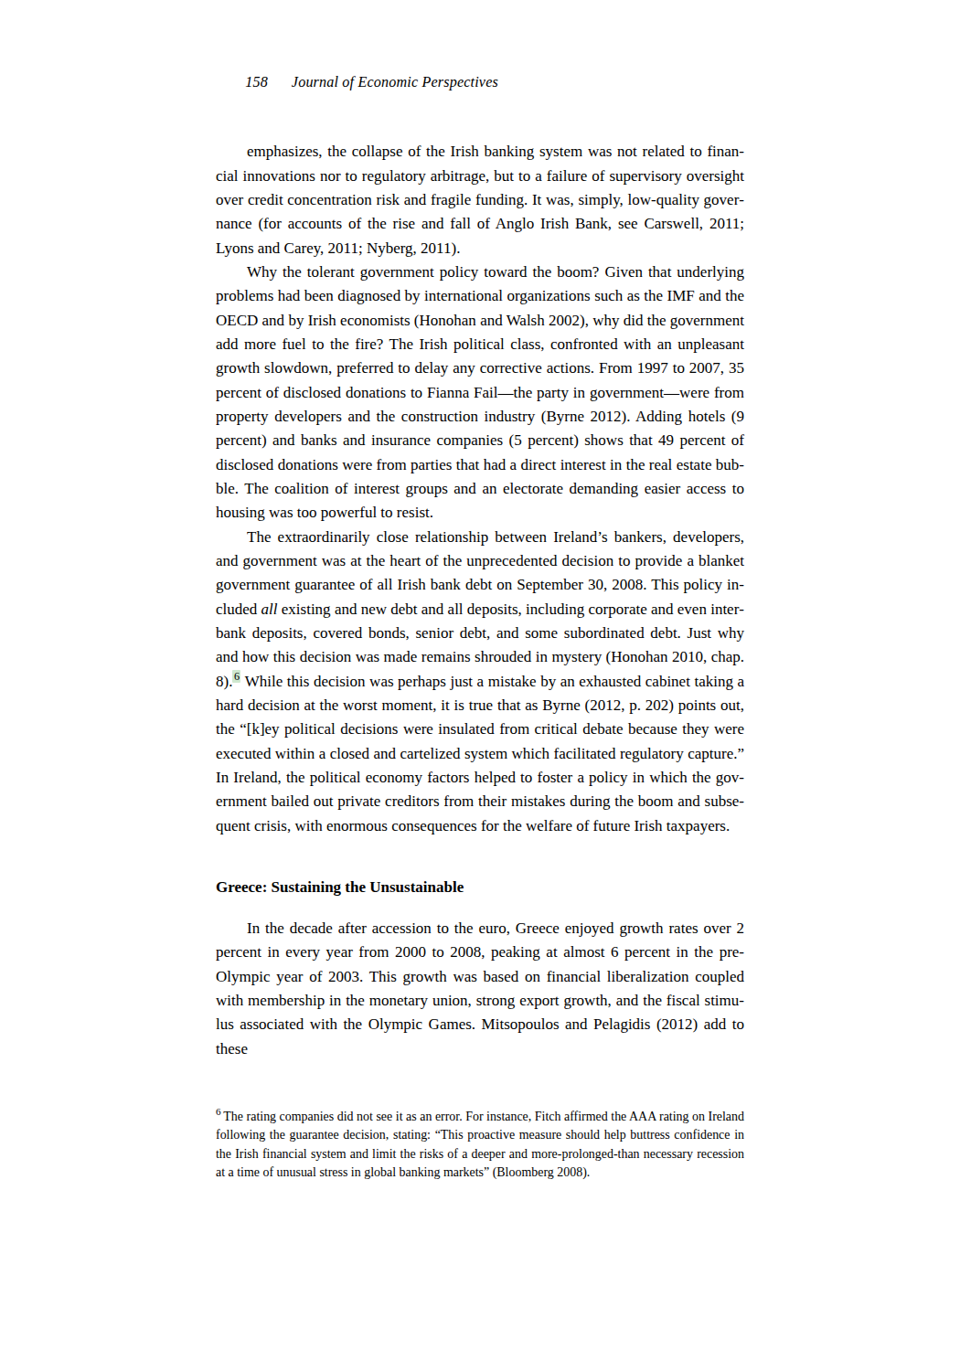158 Journal of Economic Perspectives
emphasizes, the collapse of the Irish banking system was not related to financial innovations nor to regulatory arbitrage, but to a failure of supervisory oversight over credit concentration risk and fragile funding. It was, simply, low-quality governance (for accounts of the rise and fall of Anglo Irish Bank, see Carswell, 2011; Lyons and Carey, 2011; Nyberg, 2011).
Why the tolerant government policy toward the boom? Given that underlying problems had been diagnosed by international organizations such as the IMF and the OECD and by Irish economists (Honohan and Walsh 2002), why did the government add more fuel to the fire? The Irish political class, confronted with an unpleasant growth slowdown, preferred to delay any corrective actions. From 1997 to 2007, 35 percent of disclosed donations to Fianna Fail—the party in government—were from property developers and the construction industry (Byrne 2012). Adding hotels (9 percent) and banks and insurance companies (5 percent) shows that 49 percent of disclosed donations were from parties that had a direct interest in the real estate bubble. The coalition of interest groups and an electorate demanding easier access to housing was too powerful to resist.
The extraordinarily close relationship between Ireland’s bankers, developers, and government was at the heart of the unprecedented decision to provide a blanket government guarantee of all Irish bank debt on September 30, 2008. This policy included all existing and new debt and all deposits, including corporate and even interbank deposits, covered bonds, senior debt, and some subordinated debt. Just why and how this decision was made remains shrouded in mystery (Honohan 2010, chap. 8).6 While this decision was perhaps just a mistake by an exhausted cabinet taking a hard decision at the worst moment, it is true that as Byrne (2012, p. 202) points out, the “[k]ey political decisions were insulated from critical debate because they were executed within a closed and cartelized system which facilitated regulatory capture.” In Ireland, the political economy factors helped to foster a policy in which the government bailed out private creditors from their mistakes during the boom and subsequent crisis, with enormous consequences for the welfare of future Irish taxpayers.
Greece: Sustaining the Unsustainable
In the decade after accession to the euro, Greece enjoyed growth rates over 2 percent in every year from 2000 to 2008, peaking at almost 6 percent in the pre-Olympic year of 2003. This growth was based on financial liberalization coupled with membership in the monetary union, strong export growth, and the fiscal stimulus associated with the Olympic Games. Mitsopoulos and Pelagidis (2012) add to these
6 The rating companies did not see it as an error. For instance, Fitch affirmed the AAA rating on Ireland following the guarantee decision, stating: “This proactive measure should help buttress confidence in the Irish financial system and limit the risks of a deeper and more-prolonged-than necessary recession at a time of unusual stress in global banking markets” (Bloomberg 2008).